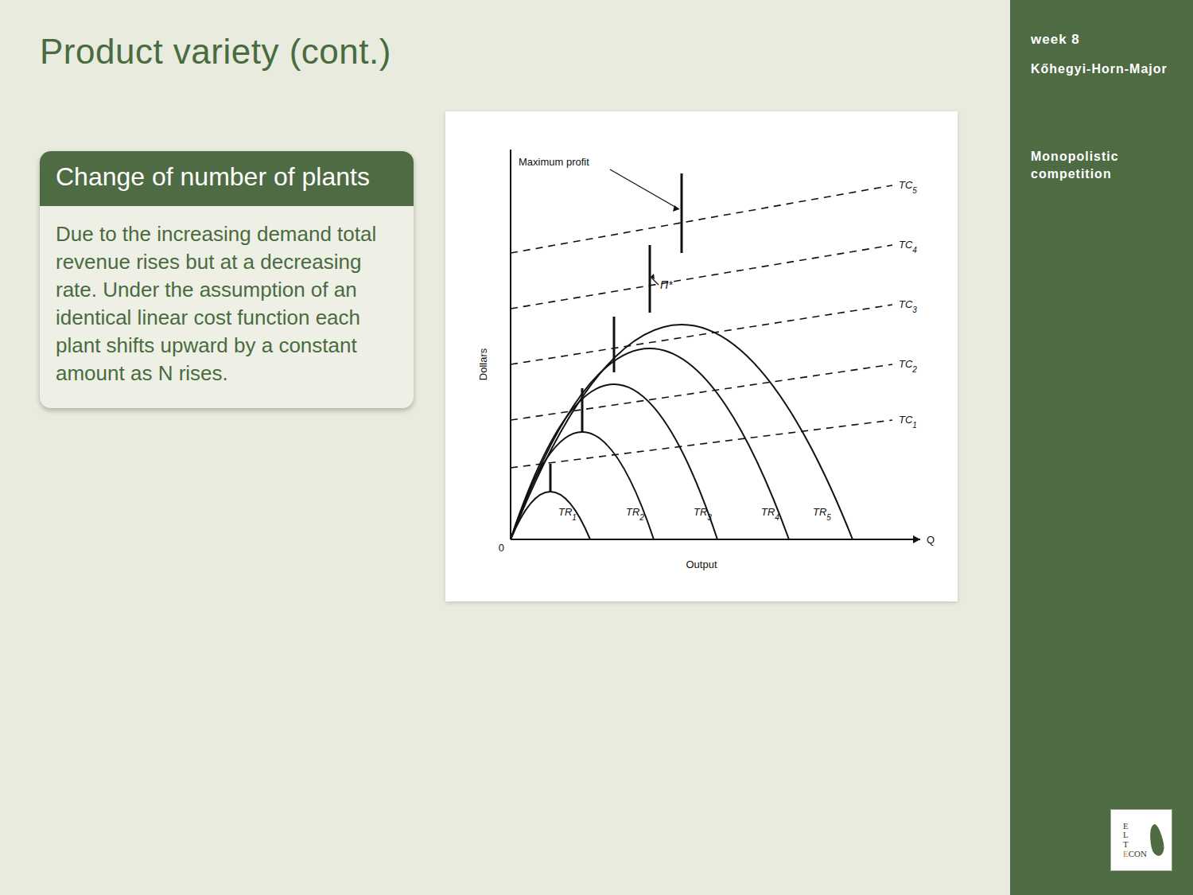Product variety (cont.)
Change of number of plants
Due to the increasing demand total revenue rises but at a decreasing rate. Under the assumption of an identical linear cost function each plant shifts upward by a constant amount as N rises.
Q 0 Output Dollars TC1 TC2 TC3 TC4 TC5 TR1 TR2 TR3 TR4 TR5 Π* Maximum profit
week 8
Kőhegyi-Horn-Major
Monopolistic
competition
E
L
T
ECON